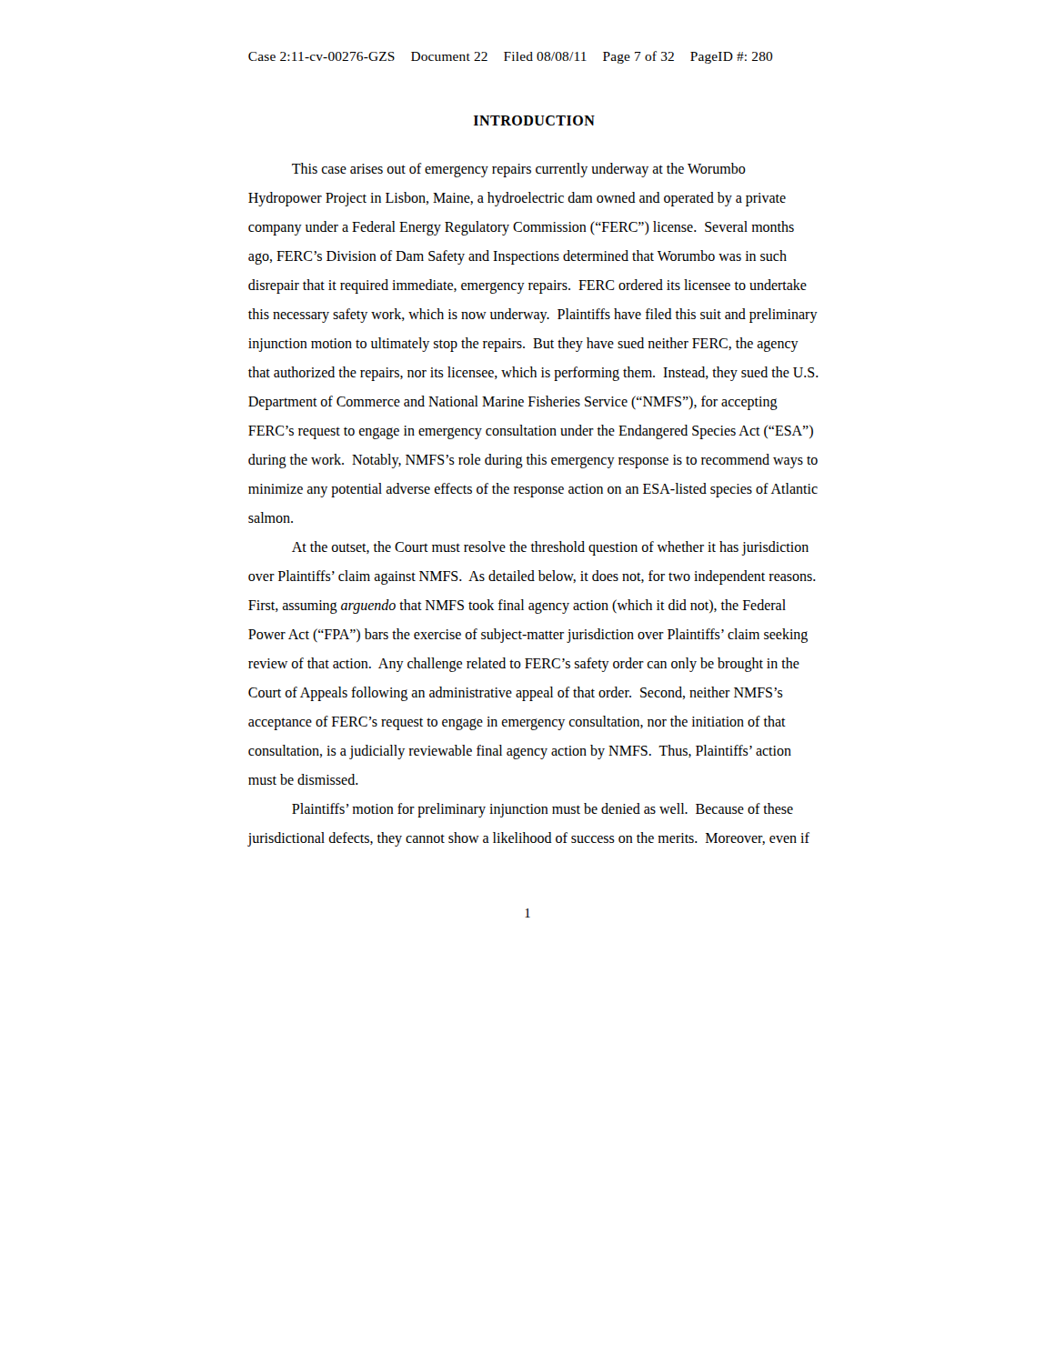Case 2:11-cv-00276-GZS Document 22 Filed 08/08/11 Page 7 of 32 PageID #: 280
INTRODUCTION
This case arises out of emergency repairs currently underway at the Worumbo Hydropower Project in Lisbon, Maine, a hydroelectric dam owned and operated by a private company under a Federal Energy Regulatory Commission (“FERC”) license. Several months ago, FERC’s Division of Dam Safety and Inspections determined that Worumbo was in such disrepair that it required immediate, emergency repairs. FERC ordered its licensee to undertake this necessary safety work, which is now underway. Plaintiffs have filed this suit and preliminary injunction motion to ultimately stop the repairs. But they have sued neither FERC, the agency that authorized the repairs, nor its licensee, which is performing them. Instead, they sued the U.S. Department of Commerce and National Marine Fisheries Service (“NMFS”), for accepting FERC’s request to engage in emergency consultation under the Endangered Species Act (“ESA”) during the work. Notably, NMFS’s role during this emergency response is to recommend ways to minimize any potential adverse effects of the response action on an ESA-listed species of Atlantic salmon.
At the outset, the Court must resolve the threshold question of whether it has jurisdiction over Plaintiffs’ claim against NMFS. As detailed below, it does not, for two independent reasons. First, assuming arguendo that NMFS took final agency action (which it did not), the Federal Power Act (“FPA”) bars the exercise of subject-matter jurisdiction over Plaintiffs’ claim seeking review of that action. Any challenge related to FERC’s safety order can only be brought in the Court of Appeals following an administrative appeal of that order. Second, neither NMFS’s acceptance of FERC’s request to engage in emergency consultation, nor the initiation of that consultation, is a judicially reviewable final agency action by NMFS. Thus, Plaintiffs’ action must be dismissed.
Plaintiffs’ motion for preliminary injunction must be denied as well. Because of these jurisdictional defects, they cannot show a likelihood of success on the merits. Moreover, even if
1